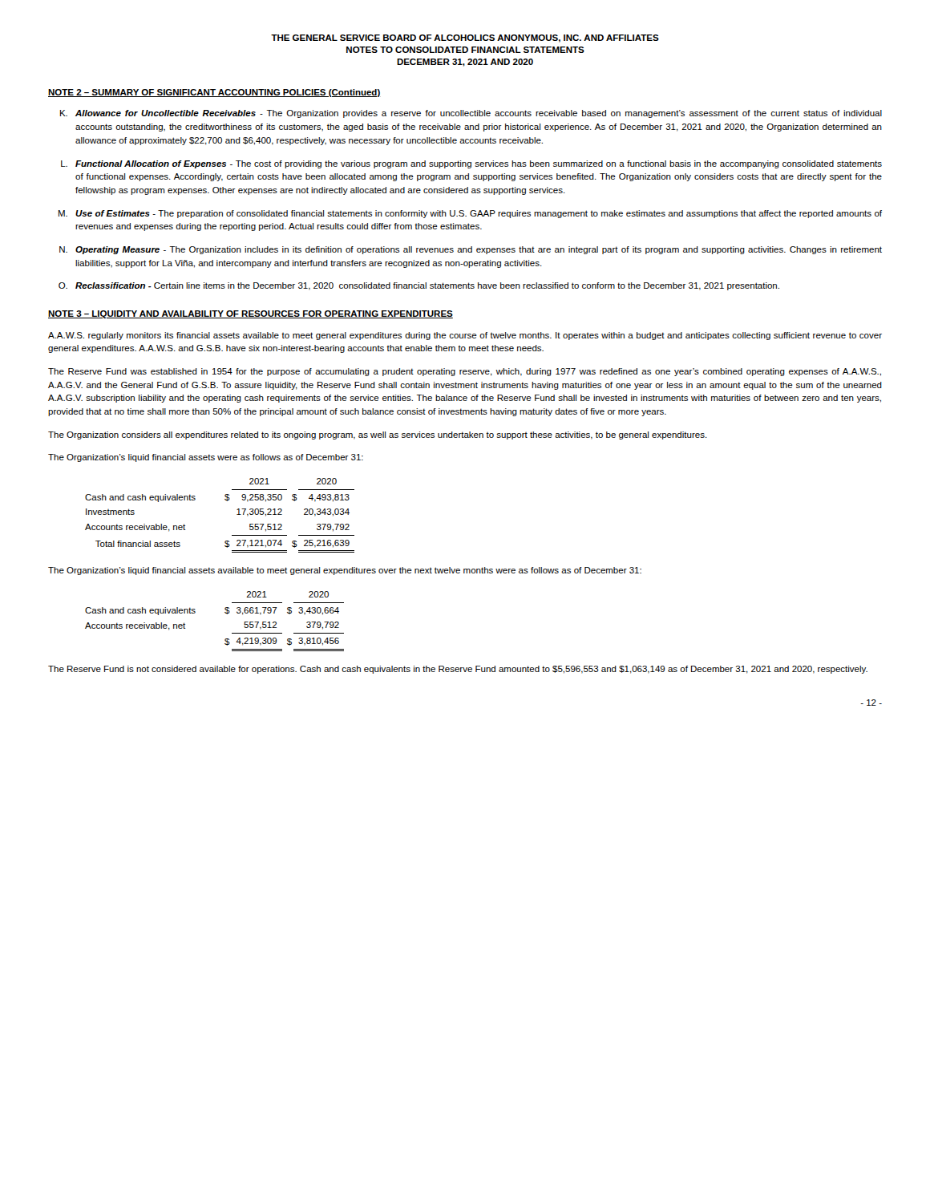THE GENERAL SERVICE BOARD OF ALCOHOLICS ANONYMOUS, INC. AND AFFILIATES
NOTES TO CONSOLIDATED FINANCIAL STATEMENTS
DECEMBER 31, 2021 AND 2020
NOTE 2 – SUMMARY OF SIGNIFICANT ACCOUNTING POLICIES (Continued)
Allowance for Uncollectible Receivables - The Organization provides a reserve for uncollectible accounts receivable based on management’s assessment of the current status of individual accounts outstanding, the creditworthiness of its customers, the aged basis of the receivable and prior historical experience. As of December 31, 2021 and 2020, the Organization determined an allowance of approximately $22,700 and $6,400, respectively, was necessary for uncollectible accounts receivable.
Functional Allocation of Expenses - The cost of providing the various program and supporting services has been summarized on a functional basis in the accompanying consolidated statements of functional expenses. Accordingly, certain costs have been allocated among the program and supporting services benefited. The Organization only considers costs that are directly spent for the fellowship as program expenses. Other expenses are not indirectly allocated and are considered as supporting services.
Use of Estimates - The preparation of consolidated financial statements in conformity with U.S. GAAP requires management to make estimates and assumptions that affect the reported amounts of revenues and expenses during the reporting period. Actual results could differ from those estimates.
Operating Measure - The Organization includes in its definition of operations all revenues and expenses that are an integral part of its program and supporting activities. Changes in retirement liabilities, support for La Viña, and intercompany and interfund transfers are recognized as non-operating activities.
Reclassification - Certain line items in the December 31, 2020 consolidated financial statements have been reclassified to conform to the December 31, 2021 presentation.
NOTE 3 – LIQUIDITY AND AVAILABILITY OF RESOURCES FOR OPERATING EXPENDITURES
A.A.W.S. regularly monitors its financial assets available to meet general expenditures during the course of twelve months. It operates within a budget and anticipates collecting sufficient revenue to cover general expenditures. A.A.W.S. and G.S.B. have six non-interest-bearing accounts that enable them to meet these needs.
The Reserve Fund was established in 1954 for the purpose of accumulating a prudent operating reserve, which, during 1977 was redefined as one year’s combined operating expenses of A.A.W.S., A.A.G.V. and the General Fund of G.S.B. To assure liquidity, the Reserve Fund shall contain investment instruments having maturities of one year or less in an amount equal to the sum of the unearned A.A.G.V. subscription liability and the operating cash requirements of the service entities. The balance of the Reserve Fund shall be invested in instruments with maturities of between zero and ten years, provided that at no time shall more than 50% of the principal amount of such balance consist of investments having maturity dates of five or more years.
The Organization considers all expenditures related to its ongoing program, as well as services undertaken to support these activities, to be general expenditures.
The Organization’s liquid financial assets were as follows as of December 31:
| | | 2021 | | 2020 |
| Cash and cash equivalents | $ | 9,258,350 | $ | 4,493,813 |
| Investments | | 17,305,212 | | 20,343,034 |
| Accounts receivable, net | | 557,512 | | 379,792 |
| Total financial assets | $ | 27,121,074 | $ | 25,216,639 |
The Organization’s liquid financial assets available to meet general expenditures over the next twelve months were as follows as of December 31:
| | | 2021 | | 2020 |
| Cash and cash equivalents | $ | 3,661,797 | $ | 3,430,664 |
| Accounts receivable, net | | 557,512 | | 379,792 |
| | $ | 4,219,309 | $ | 3,810,456 |
The Reserve Fund is not considered available for operations. Cash and cash equivalents in the Reserve Fund amounted to $5,596,553 and $1,063,149 as of December 31, 2021 and 2020, respectively.
- 12 -